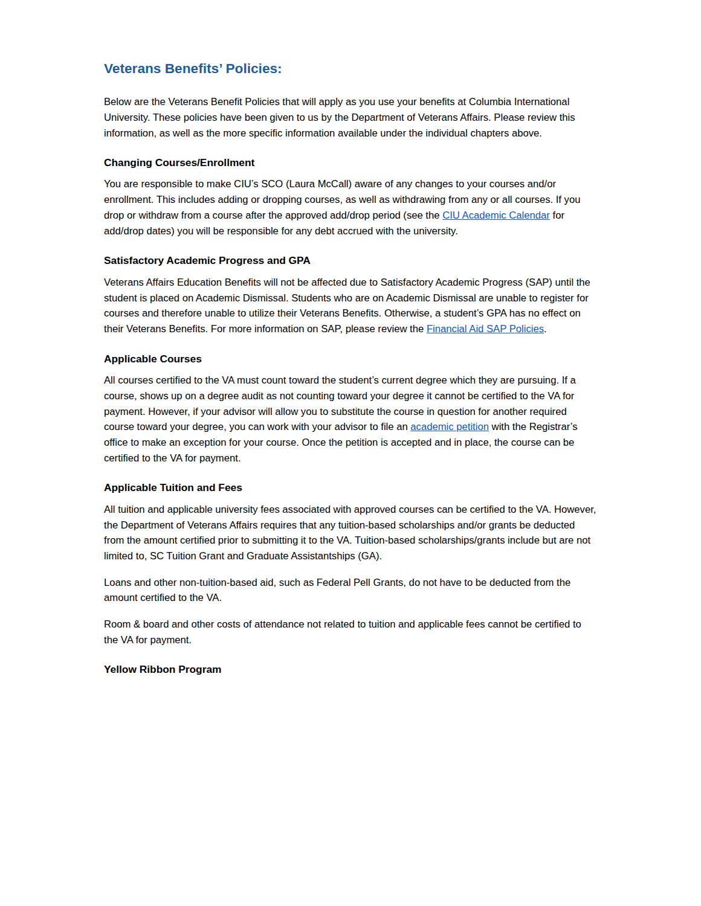Veterans Benefits’ Policies:
Below are the Veterans Benefit Policies that will apply as you use your benefits at Columbia International University. These policies have been given to us by the Department of Veterans Affairs. Please review this information, as well as the more specific information available under the individual chapters above.
Changing Courses/Enrollment
You are responsible to make CIU’s SCO (Laura McCall) aware of any changes to your courses and/or enrollment. This includes adding or dropping courses, as well as withdrawing from any or all courses. If you drop or withdraw from a course after the approved add/drop period (see the CIU Academic Calendar for add/drop dates) you will be responsible for any debt accrued with the university.
Satisfactory Academic Progress and GPA
Veterans Affairs Education Benefits will not be affected due to Satisfactory Academic Progress (SAP) until the student is placed on Academic Dismissal. Students who are on Academic Dismissal are unable to register for courses and therefore unable to utilize their Veterans Benefits. Otherwise, a student’s GPA has no effect on their Veterans Benefits. For more information on SAP, please review the Financial Aid SAP Policies.
Applicable Courses
All courses certified to the VA must count toward the student’s current degree which they are pursuing. If a course, shows up on a degree audit as not counting toward your degree it cannot be certified to the VA for payment. However, if your advisor will allow you to substitute the course in question for another required course toward your degree, you can work with your advisor to file an academic petition with the Registrar’s office to make an exception for your course. Once the petition is accepted and in place, the course can be certified to the VA for payment.
Applicable Tuition and Fees
All tuition and applicable university fees associated with approved courses can be certified to the VA. However, the Department of Veterans Affairs requires that any tuition-based scholarships and/or grants be deducted from the amount certified prior to submitting it to the VA. Tuition-based scholarships/grants include but are not limited to, SC Tuition Grant and Graduate Assistantships (GA).
Loans and other non-tuition-based aid, such as Federal Pell Grants, do not have to be deducted from the amount certified to the VA.
Room & board and other costs of attendance not related to tuition and applicable fees cannot be certified to the VA for payment.
Yellow Ribbon Program